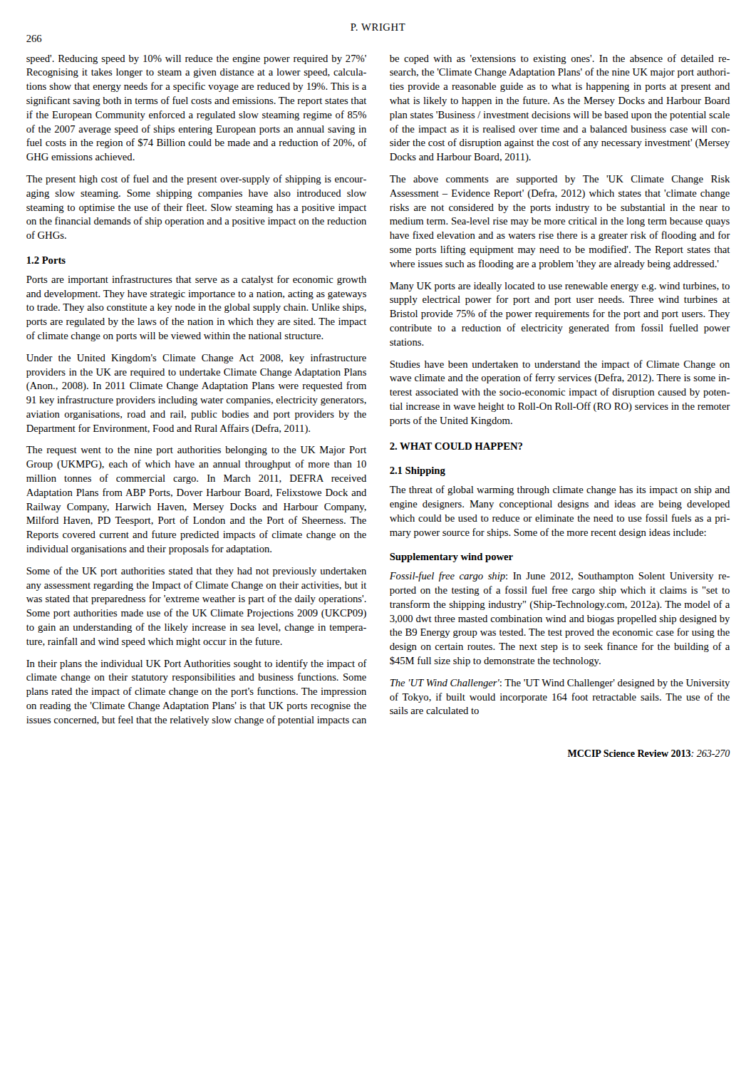266
P. WRIGHT
speed'. Reducing speed by 10% will reduce the engine power required by 27%' Recognising it takes longer to steam a given distance at a lower speed, calculations show that energy needs for a specific voyage are reduced by 19%. This is a significant saving both in terms of fuel costs and emissions. The report states that if the European Community enforced a regulated slow steaming regime of 85% of the 2007 average speed of ships entering European ports an annual saving in fuel costs in the region of $74 Billion could be made and a reduction of 20%, of GHG emissions achieved.
The present high cost of fuel and the present over-supply of shipping is encouraging slow steaming. Some shipping companies have also introduced slow steaming to optimise the use of their fleet. Slow steaming has a positive impact on the financial demands of ship operation and a positive impact on the reduction of GHGs.
1.2 Ports
Ports are important infrastructures that serve as a catalyst for economic growth and development. They have strategic importance to a nation, acting as gateways to trade. They also constitute a key node in the global supply chain. Unlike ships, ports are regulated by the laws of the nation in which they are sited. The impact of climate change on ports will be viewed within the national structure.
Under the United Kingdom's Climate Change Act 2008, key infrastructure providers in the UK are required to undertake Climate Change Adaptation Plans (Anon., 2008). In 2011 Climate Change Adaptation Plans were requested from 91 key infrastructure providers including water companies, electricity generators, aviation organisations, road and rail, public bodies and port providers by the Department for Environment, Food and Rural Affairs (Defra, 2011).
The request went to the nine port authorities belonging to the UK Major Port Group (UKMPG), each of which have an annual throughput of more than 10 million tonnes of commercial cargo. In March 2011, DEFRA received Adaptation Plans from ABP Ports, Dover Harbour Board, Felixstowe Dock and Railway Company, Harwich Haven, Mersey Docks and Harbour Company, Milford Haven, PD Teesport, Port of London and the Port of Sheerness. The Reports covered current and future predicted impacts of climate change on the individual organisations and their proposals for adaptation.
Some of the UK port authorities stated that they had not previously undertaken any assessment regarding the Impact of Climate Change on their activities, but it was stated that preparedness for 'extreme weather is part of the daily operations'. Some port authorities made use of the UK Climate Projections 2009 (UKCP09) to gain an understanding of the likely increase in sea level, change in temperature, rainfall and wind speed which might occur in the future.
In their plans the individual UK Port Authorities sought to identify the impact of climate change on their statutory responsibilities and business functions. Some plans rated the impact of climate change on the port's functions. The impression on reading the 'Climate Change Adaptation Plans' is that UK ports recognise the issues concerned, but feel that the relatively slow change of potential impacts can be coped with as 'extensions to existing ones'. In the absence of detailed research, the 'Climate Change Adaptation Plans' of the nine UK major port authorities provide a reasonable guide as to what is happening in ports at present and what is likely to happen in the future. As the Mersey Docks and Harbour Board plan states 'Business / investment decisions will be based upon the potential scale of the impact as it is realised over time and a balanced business case will consider the cost of disruption against the cost of any necessary investment' (Mersey Docks and Harbour Board, 2011).
The above comments are supported by The 'UK Climate Change Risk Assessment – Evidence Report' (Defra, 2012) which states that 'climate change risks are not considered by the ports industry to be substantial in the near to medium term. Sea-level rise may be more critical in the long term because quays have fixed elevation and as waters rise there is a greater risk of flooding and for some ports lifting equipment may need to be modified'. The Report states that where issues such as flooding are a problem 'they are already being addressed.'
Many UK ports are ideally located to use renewable energy e.g. wind turbines, to supply electrical power for port and port user needs. Three wind turbines at Bristol provide 75% of the power requirements for the port and port users. They contribute to a reduction of electricity generated from fossil fuelled power stations.
Studies have been undertaken to understand the impact of Climate Change on wave climate and the operation of ferry services (Defra, 2012). There is some interest associated with the socio-economic impact of disruption caused by potential increase in wave height to Roll-On Roll-Off (RO RO) services in the remoter ports of the United Kingdom.
2. WHAT COULD HAPPEN?
2.1 Shipping
The threat of global warming through climate change has its impact on ship and engine designers. Many conceptional designs and ideas are being developed which could be used to reduce or eliminate the need to use fossil fuels as a primary power source for ships. Some of the more recent design ideas include:
Supplementary wind power
Fossil-fuel free cargo ship: In June 2012, Southampton Solent University reported on the testing of a fossil fuel free cargo ship which it claims is "set to transform the shipping industry" (Ship-Technology.com, 2012a). The model of a 3,000 dwt three masted combination wind and biogas propelled ship designed by the B9 Energy group was tested. The test proved the economic case for using the design on certain routes. The next step is to seek finance for the building of a $45M full size ship to demonstrate the technology.
The 'UT Wind Challenger': The 'UT Wind Challenger' designed by the University of Tokyo, if built would incorporate 164 foot retractable sails. The use of the sails are calculated to
MCCIP Science Review 2013: 263-270